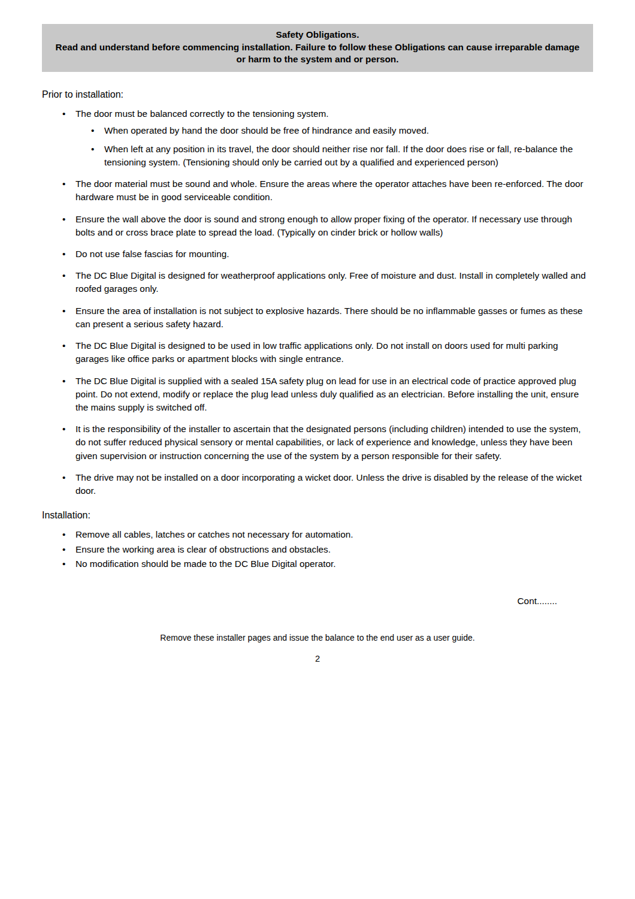Safety Obligations. Read and understand before commencing installation. Failure to follow these Obligations can cause irreparable damage or harm to the system and or person.
Prior to installation:
The door must be balanced correctly to the tensioning system.
When operated by hand the door should be free of hindrance and easily moved.
When left at any position in its travel, the door should neither rise nor fall. If the door does rise or fall, re-balance the tensioning system. (Tensioning should only be carried out by a qualified and experienced person)
The door material must be sound and whole. Ensure the areas where the operator attaches have been re-enforced. The door hardware must be in good serviceable condition.
Ensure the wall above the door is sound and strong enough to allow proper fixing of the operator. If necessary use through bolts and or cross brace plate to spread the load. (Typically on cinder brick or hollow walls)
Do not use false fascias for mounting.
The DC Blue Digital is designed for weatherproof applications only. Free of moisture and dust. Install in completely walled and roofed garages only.
Ensure the area of installation is not subject to explosive hazards. There should be no inflammable gasses or fumes as these can present a serious safety hazard.
The DC Blue Digital is designed to be used in low traffic applications only. Do not install on doors used for multi parking garages like office parks or apartment blocks with single entrance.
The DC Blue Digital is supplied with a sealed 15A safety plug on lead for use in an electrical code of practice approved plug point. Do not extend, modify or replace the plug lead unless duly qualified as an electrician. Before installing the unit, ensure the mains supply is switched off.
It is the responsibility of the installer to ascertain that the designated persons (including children) intended to use the system, do not suffer reduced physical sensory or mental capabilities, or lack of experience and knowledge, unless they have been given supervision or instruction concerning the use of the system by a person responsible for their safety.
The drive may not be installed on a door incorporating a wicket door. Unless the drive is disabled by the release of the wicket door.
Installation:
Remove all cables, latches or catches not necessary for automation.
Ensure the working area is clear of obstructions and obstacles.
No modification should be made to the DC Blue Digital operator.
Cont........
Remove these installer pages and issue the balance to the end user as a user guide.
2